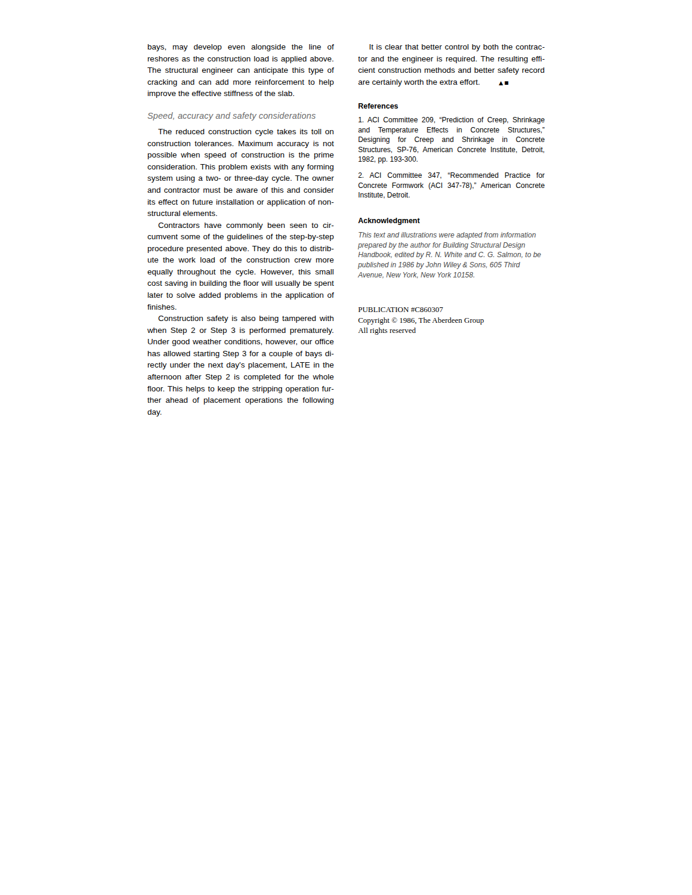bays, may develop even alongside the line of reshores as the construction load is applied above. The structural engineer can anticipate this type of cracking and can add more reinforcement to help improve the effective stiffness of the slab.
Speed, accuracy and safety considerations
The reduced construction cycle takes its toll on construction tolerances. Maximum accuracy is not possible when speed of construction is the prime consideration. This problem exists with any forming system using a two- or three-day cycle. The owner and contractor must be aware of this and consider its effect on future installation or application of nonstructural elements.
Contractors have commonly been seen to circumvent some of the guidelines of the step-by-step procedure presented above. They do this to distribute the work load of the construction crew more equally throughout the cycle. However, this small cost saving in building the floor will usually be spent later to solve added problems in the application of finishes.
Construction safety is also being tampered with when Step 2 or Step 3 is performed prematurely. Under good weather conditions, however, our office has allowed starting Step 3 for a couple of bays directly under the next day's placement, LATE in the afternoon after Step 2 is completed for the whole floor. This helps to keep the stripping operation further ahead of placement operations the following day.
It is clear that better control by both the contractor and the engineer is required. The resulting efficient construction methods and better safety record are certainly worth the extra effort.▲■
References
1. ACI Committee 209, “Prediction of Creep, Shrinkage and Temperature Effects in Concrete Structures,” Designing for Creep and Shrinkage in Concrete Structures, SP-76, American Concrete Institute, Detroit, 1982, pp. 193-300.
2. ACI Committee 347, “Recommended Practice for Concrete Formwork (ACI 347-78),” American Concrete Institute, Detroit.
Acknowledgment
This text and illustrations were adapted from information prepared by the author for Building Structural Design Handbook, edited by R. N. White and C. G. Salmon, to be published in 1986 by John Wiley & Sons, 605 Third Avenue, New York, New York 10158.
PUBLICATION #C860307
Copyright © 1986, The Aberdeen Group
All rights reserved